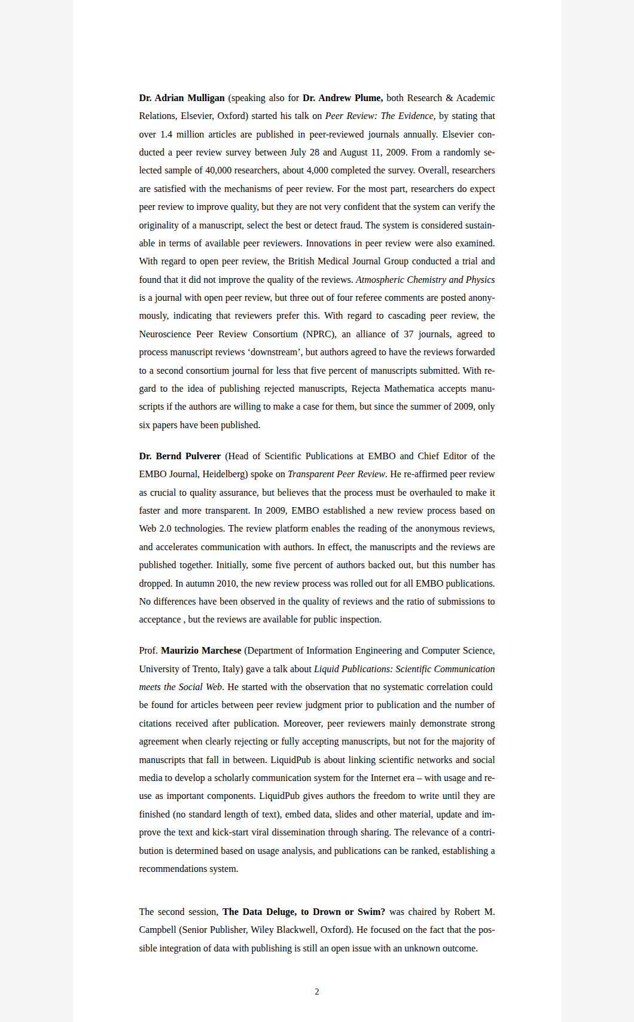Dr. Adrian Mulligan (speaking also for Dr. Andrew Plume, both Research & Academic Relations, Elsevier, Oxford) started his talk on Peer Review: The Evidence, by stating that over 1.4 million articles are published in peer-reviewed journals annually. Elsevier conducted a peer review survey between July 28 and August 11, 2009. From a randomly selected sample of 40,000 researchers, about 4,000 completed the survey. Overall, researchers are satisfied with the mechanisms of peer review. For the most part, researchers do expect peer review to improve quality, but they are not very confident that the system can verify the originality of a manuscript, select the best or detect fraud. The system is considered sustainable in terms of available peer reviewers. Innovations in peer review were also examined. With regard to open peer review, the British Medical Journal Group conducted a trial and found that it did not improve the quality of the reviews. Atmospheric Chemistry and Physics is a journal with open peer review, but three out of four referee comments are posted anonymously, indicating that reviewers prefer this. With regard to cascading peer review, the Neuroscience Peer Review Consortium (NPRC), an alliance of 37 journals, agreed to process manuscript reviews ‘downstream’, but authors agreed to have the reviews forwarded to a second consortium journal for less that five percent of manuscripts submitted. With regard to the idea of publishing rejected manuscripts, Rejecta Mathematica accepts manuscripts if the authors are willing to make a case for them, but since the summer of 2009, only six papers have been published.
Dr. Bernd Pulverer (Head of Scientific Publications at EMBO and Chief Editor of the EMBO Journal, Heidelberg) spoke on Transparent Peer Review. He re-affirmed peer review as crucial to quality assurance, but believes that the process must be overhauled to make it faster and more transparent. In 2009, EMBO established a new review process based on Web 2.0 technologies. The review platform enables the reading of the anonymous reviews, and accelerates communication with authors. In effect, the manuscripts and the reviews are published together. Initially, some five percent of authors backed out, but this number has dropped. In autumn 2010, the new review process was rolled out for all EMBO publications. No differences have been observed in the quality of reviews and the ratio of submissions to acceptance , but the reviews are available for public inspection.
Prof. Maurizio Marchese (Department of Information Engineering and Computer Science, University of Trento, Italy) gave a talk about Liquid Publications: Scientific Communication meets the Social Web. He started with the observation that no systematic correlation could be found for articles between peer review judgment prior to publication and the number of citations received after publication. Moreover, peer reviewers mainly demonstrate strong agreement when clearly rejecting or fully accepting manuscripts, but not for the majority of manuscripts that fall in between. LiquidPub is about linking scientific networks and social media to develop a scholarly communication system for the Internet era – with usage and re-use as important components. LiquidPub gives authors the freedom to write until they are finished (no standard length of text), embed data, slides and other material, update and improve the text and kick-start viral dissemination through sharing. The relevance of a contribution is determined based on usage analysis, and publications can be ranked, establishing a recommendations system.
The second session, The Data Deluge, to Drown or Swim? was chaired by Robert M. Campbell (Senior Publisher, Wiley Blackwell, Oxford). He focused on the fact that the possible integration of data with publishing is still an open issue with an unknown outcome.
2